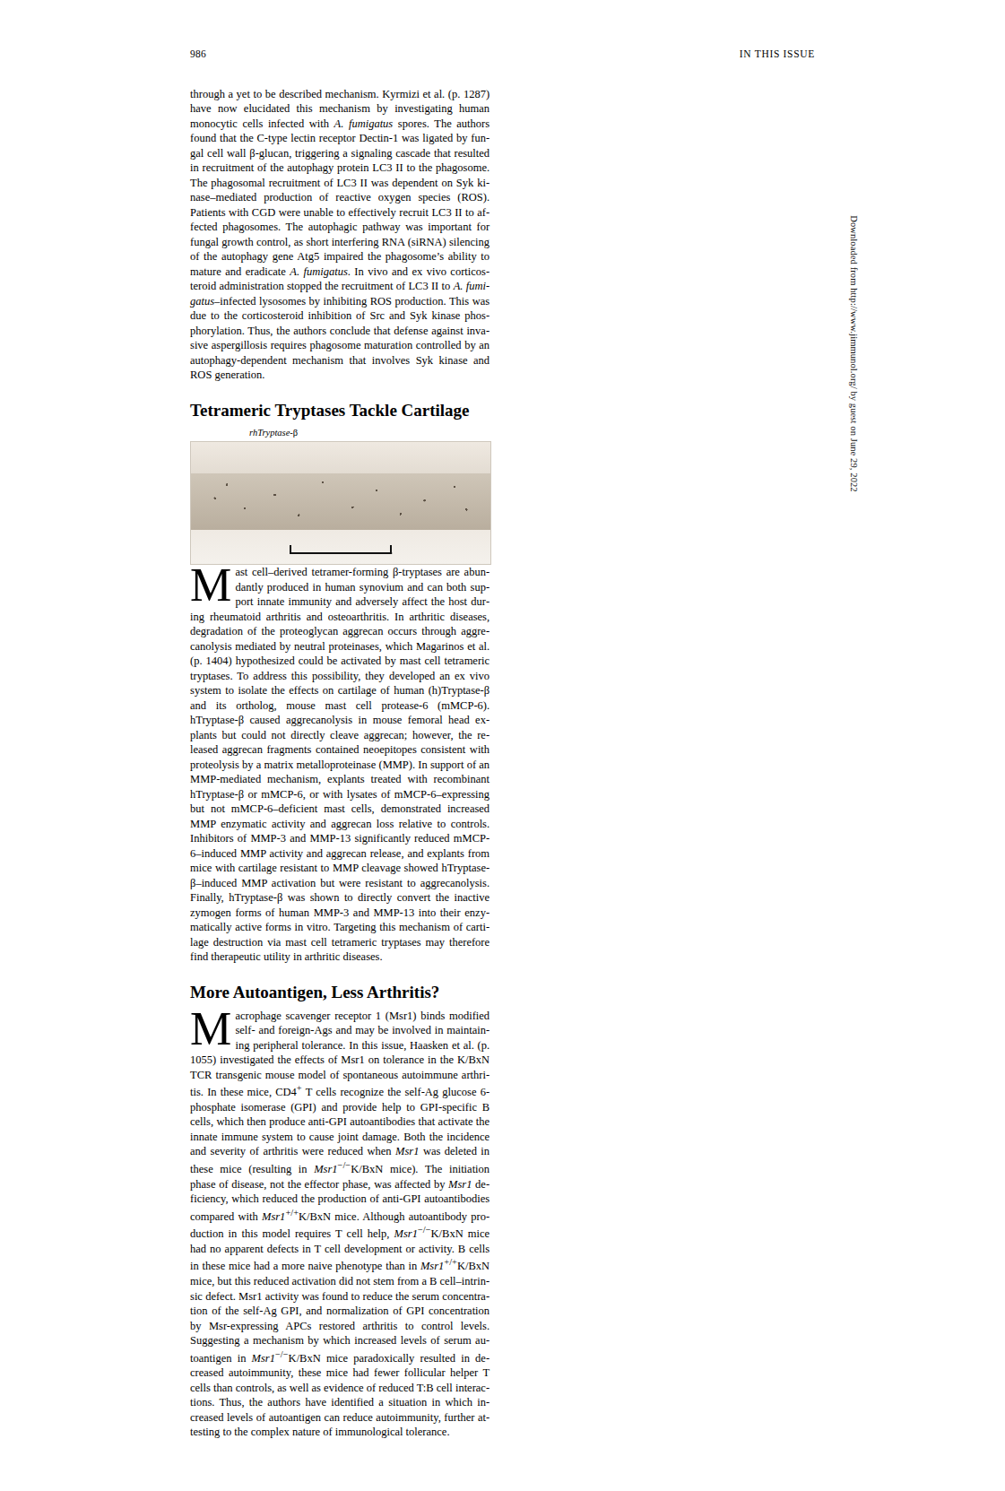986 IN THIS ISSUE
through a yet to be described mechanism. Kyrmizi et al. (p. 1287) have now elucidated this mechanism by investigating human monocytic cells infected with A. fumigatus spores. The authors found that the C-type lectin receptor Dectin-1 was ligated by fungal cell wall β-glucan, triggering a signaling cascade that resulted in recruitment of the autophagy protein LC3 II to the phagosome. The phagosomal recruitment of LC3 II was dependent on Syk kinase–mediated production of reactive oxygen species (ROS). Patients with CGD were unable to effectively recruit LC3 II to affected phagosomes. The autophagic pathway was important for fungal growth control, as short interfering RNA (siRNA) silencing of the autophagy gene Atg5 impaired the phagosome’s ability to mature and eradicate A. fumigatus. In vivo and ex vivo corticosteroid administration stopped the recruitment of LC3 II to A. fumigatus–infected lysosomes by inhibiting ROS production. This was due to the corticosteroid inhibition of Src and Syk kinase phosphorylation. Thus, the authors conclude that defense against invasive aspergillosis requires phagosome maturation controlled by an autophagy-dependent mechanism that involves Syk kinase and ROS generation.
Tetrameric Tryptases Tackle Cartilage
rhTryptase-β
Mast cell–derived tetramer-forming β-tryptases are abundantly produced in human synovium and can both support innate immunity and adversely affect the host during rheumatoid arthritis and osteoarthritis. In arthritic diseases, degradation of the proteoglycan aggrecan occurs through aggrecanolysis mediated by neutral proteinases, which Magarinos et al. (p. 1404) hypothesized could be activated by mast cell tetrameric tryptases. To address this possibility, they developed an ex vivo system to isolate the effects on cartilage of human (h)Tryptase-β and its ortholog, mouse mast cell protease-6 (mMCP-6). hTryptase-β caused aggrecanolysis in mouse femoral head explants but could not directly cleave aggrecan; however, the released aggrecan fragments contained neoepitopes consistent with proteolysis by a matrix metalloproteinase (MMP). In support of an MMP-mediated mechanism, explants treated with recombinant hTryptase-β or mMCP-6, or with lysates of mMCP-6–expressing but not mMCP-6–deficient mast cells, demonstrated increased MMP enzymatic activity and aggrecan loss relative to controls. Inhibitors of MMP-3 and MMP-13 significantly reduced mMCP-6–induced MMP activity and aggrecan release, and explants from mice with cartilage resistant to MMP cleavage showed hTryptase-β–induced MMP activation but were resistant to aggrecanolysis. Finally, hTryptase-β was shown to directly convert the inactive zymogen forms of human MMP-3 and MMP-13 into their enzymatically active forms in vitro. Targeting this mechanism of cartilage destruction via mast cell tetrameric tryptases may therefore find therapeutic utility in arthritic diseases.
More Autoantigen, Less Arthritis?
Macrophage scavenger receptor 1 (Msr1) binds modified self- and foreign-Ags and may be involved in maintaining peripheral tolerance. In this issue, Haasken et al. (p. 1055) investigated the effects of Msr1 on tolerance in the K/BxN TCR transgenic mouse model of spontaneous autoimmune arthritis. In these mice, CD4+ T cells recognize the self-Ag glucose 6-phosphate isomerase (GPI) and provide help to GPI-specific B cells, which then produce anti-GPI autoantibodies that activate the innate immune system to cause joint damage. Both the incidence and severity of arthritis were reduced when Msr1 was deleted in these mice (resulting in Msr1−/−K/BxN mice). The initiation phase of disease, not the effector phase, was affected by Msr1 deficiency, which reduced the production of anti-GPI autoantibodies compared with Msr1+/+K/BxN mice. Although autoantibody production in this model requires T cell help, Msr1−/−K/BxN mice had no apparent defects in T cell development or activity. B cells in these mice had a more naive phenotype than in Msr1+/+K/BxN mice, but this reduced activation did not stem from a B cell–intrinsic defect. Msr1 activity was found to reduce the serum concentration of the self-Ag GPI, and normalization of GPI concentration by Msr-expressing APCs restored arthritis to control levels. Suggesting a mechanism by which increased levels of serum autoantigen in Msr1−/−K/BxN mice paradoxically resulted in decreased autoimmunity, these mice had fewer follicular helper T cells than controls, as well as evidence of reduced T:B cell interactions. Thus, the authors have identified a situation in which increased levels of autoantigen can reduce autoimmunity, further attesting to the complex nature of immunological tolerance.
Downloaded from http://www.jimmunol.org/ by guest on June 29, 2022